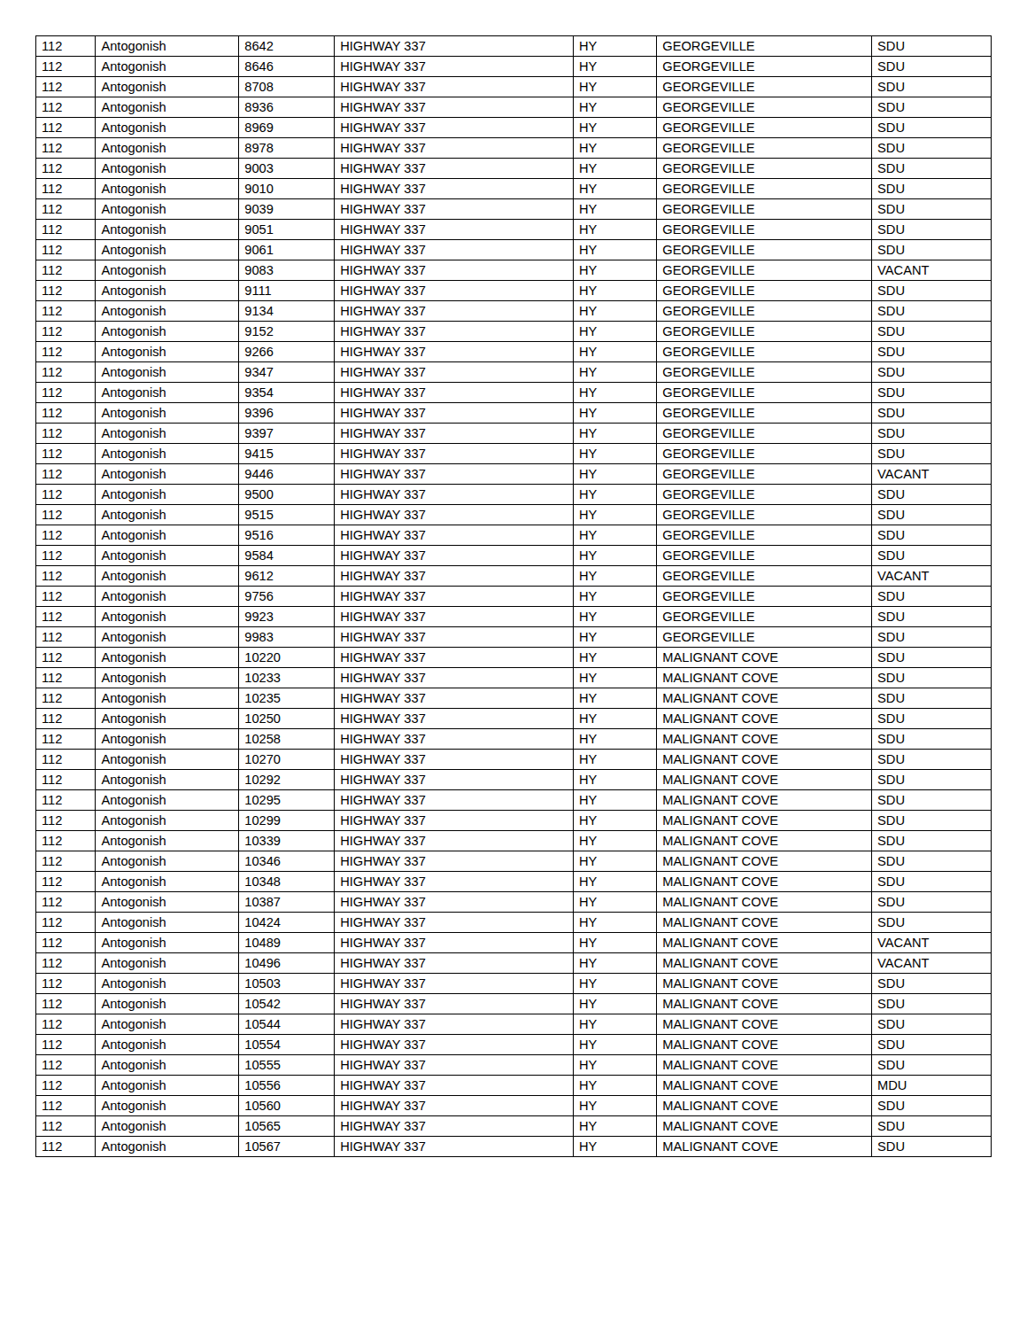| 112 | Antogonish | 8642 | HIGHWAY 337 | HY | GEORGEVILLE | SDU |
| 112 | Antogonish | 8646 | HIGHWAY 337 | HY | GEORGEVILLE | SDU |
| 112 | Antogonish | 8708 | HIGHWAY 337 | HY | GEORGEVILLE | SDU |
| 112 | Antogonish | 8936 | HIGHWAY 337 | HY | GEORGEVILLE | SDU |
| 112 | Antogonish | 8969 | HIGHWAY 337 | HY | GEORGEVILLE | SDU |
| 112 | Antogonish | 8978 | HIGHWAY 337 | HY | GEORGEVILLE | SDU |
| 112 | Antogonish | 9003 | HIGHWAY 337 | HY | GEORGEVILLE | SDU |
| 112 | Antogonish | 9010 | HIGHWAY 337 | HY | GEORGEVILLE | SDU |
| 112 | Antogonish | 9039 | HIGHWAY 337 | HY | GEORGEVILLE | SDU |
| 112 | Antogonish | 9051 | HIGHWAY 337 | HY | GEORGEVILLE | SDU |
| 112 | Antogonish | 9061 | HIGHWAY 337 | HY | GEORGEVILLE | SDU |
| 112 | Antogonish | 9083 | HIGHWAY 337 | HY | GEORGEVILLE | VACANT |
| 112 | Antogonish | 9111 | HIGHWAY 337 | HY | GEORGEVILLE | SDU |
| 112 | Antogonish | 9134 | HIGHWAY 337 | HY | GEORGEVILLE | SDU |
| 112 | Antogonish | 9152 | HIGHWAY 337 | HY | GEORGEVILLE | SDU |
| 112 | Antogonish | 9266 | HIGHWAY 337 | HY | GEORGEVILLE | SDU |
| 112 | Antogonish | 9347 | HIGHWAY 337 | HY | GEORGEVILLE | SDU |
| 112 | Antogonish | 9354 | HIGHWAY 337 | HY | GEORGEVILLE | SDU |
| 112 | Antogonish | 9396 | HIGHWAY 337 | HY | GEORGEVILLE | SDU |
| 112 | Antogonish | 9397 | HIGHWAY 337 | HY | GEORGEVILLE | SDU |
| 112 | Antogonish | 9415 | HIGHWAY 337 | HY | GEORGEVILLE | SDU |
| 112 | Antogonish | 9446 | HIGHWAY 337 | HY | GEORGEVILLE | VACANT |
| 112 | Antogonish | 9500 | HIGHWAY 337 | HY | GEORGEVILLE | SDU |
| 112 | Antogonish | 9515 | HIGHWAY 337 | HY | GEORGEVILLE | SDU |
| 112 | Antogonish | 9516 | HIGHWAY 337 | HY | GEORGEVILLE | SDU |
| 112 | Antogonish | 9584 | HIGHWAY 337 | HY | GEORGEVILLE | SDU |
| 112 | Antogonish | 9612 | HIGHWAY 337 | HY | GEORGEVILLE | VACANT |
| 112 | Antogonish | 9756 | HIGHWAY 337 | HY | GEORGEVILLE | SDU |
| 112 | Antogonish | 9923 | HIGHWAY 337 | HY | GEORGEVILLE | SDU |
| 112 | Antogonish | 9983 | HIGHWAY 337 | HY | GEORGEVILLE | SDU |
| 112 | Antogonish | 10220 | HIGHWAY 337 | HY | MALIGNANT COVE | SDU |
| 112 | Antogonish | 10233 | HIGHWAY 337 | HY | MALIGNANT COVE | SDU |
| 112 | Antogonish | 10235 | HIGHWAY 337 | HY | MALIGNANT COVE | SDU |
| 112 | Antogonish | 10250 | HIGHWAY 337 | HY | MALIGNANT COVE | SDU |
| 112 | Antogonish | 10258 | HIGHWAY 337 | HY | MALIGNANT COVE | SDU |
| 112 | Antogonish | 10270 | HIGHWAY 337 | HY | MALIGNANT COVE | SDU |
| 112 | Antogonish | 10292 | HIGHWAY 337 | HY | MALIGNANT COVE | SDU |
| 112 | Antogonish | 10295 | HIGHWAY 337 | HY | MALIGNANT COVE | SDU |
| 112 | Antogonish | 10299 | HIGHWAY 337 | HY | MALIGNANT COVE | SDU |
| 112 | Antogonish | 10339 | HIGHWAY 337 | HY | MALIGNANT COVE | SDU |
| 112 | Antogonish | 10346 | HIGHWAY 337 | HY | MALIGNANT COVE | SDU |
| 112 | Antogonish | 10348 | HIGHWAY 337 | HY | MALIGNANT COVE | SDU |
| 112 | Antogonish | 10387 | HIGHWAY 337 | HY | MALIGNANT COVE | SDU |
| 112 | Antogonish | 10424 | HIGHWAY 337 | HY | MALIGNANT COVE | SDU |
| 112 | Antogonish | 10489 | HIGHWAY 337 | HY | MALIGNANT COVE | VACANT |
| 112 | Antogonish | 10496 | HIGHWAY 337 | HY | MALIGNANT COVE | VACANT |
| 112 | Antogonish | 10503 | HIGHWAY 337 | HY | MALIGNANT COVE | SDU |
| 112 | Antogonish | 10542 | HIGHWAY 337 | HY | MALIGNANT COVE | SDU |
| 112 | Antogonish | 10544 | HIGHWAY 337 | HY | MALIGNANT COVE | SDU |
| 112 | Antogonish | 10554 | HIGHWAY 337 | HY | MALIGNANT COVE | SDU |
| 112 | Antogonish | 10555 | HIGHWAY 337 | HY | MALIGNANT COVE | SDU |
| 112 | Antogonish | 10556 | HIGHWAY 337 | HY | MALIGNANT COVE | MDU |
| 112 | Antogonish | 10560 | HIGHWAY 337 | HY | MALIGNANT COVE | SDU |
| 112 | Antogonish | 10565 | HIGHWAY 337 | HY | MALIGNANT COVE | SDU |
| 112 | Antogonish | 10567 | HIGHWAY 337 | HY | MALIGNANT COVE | SDU |